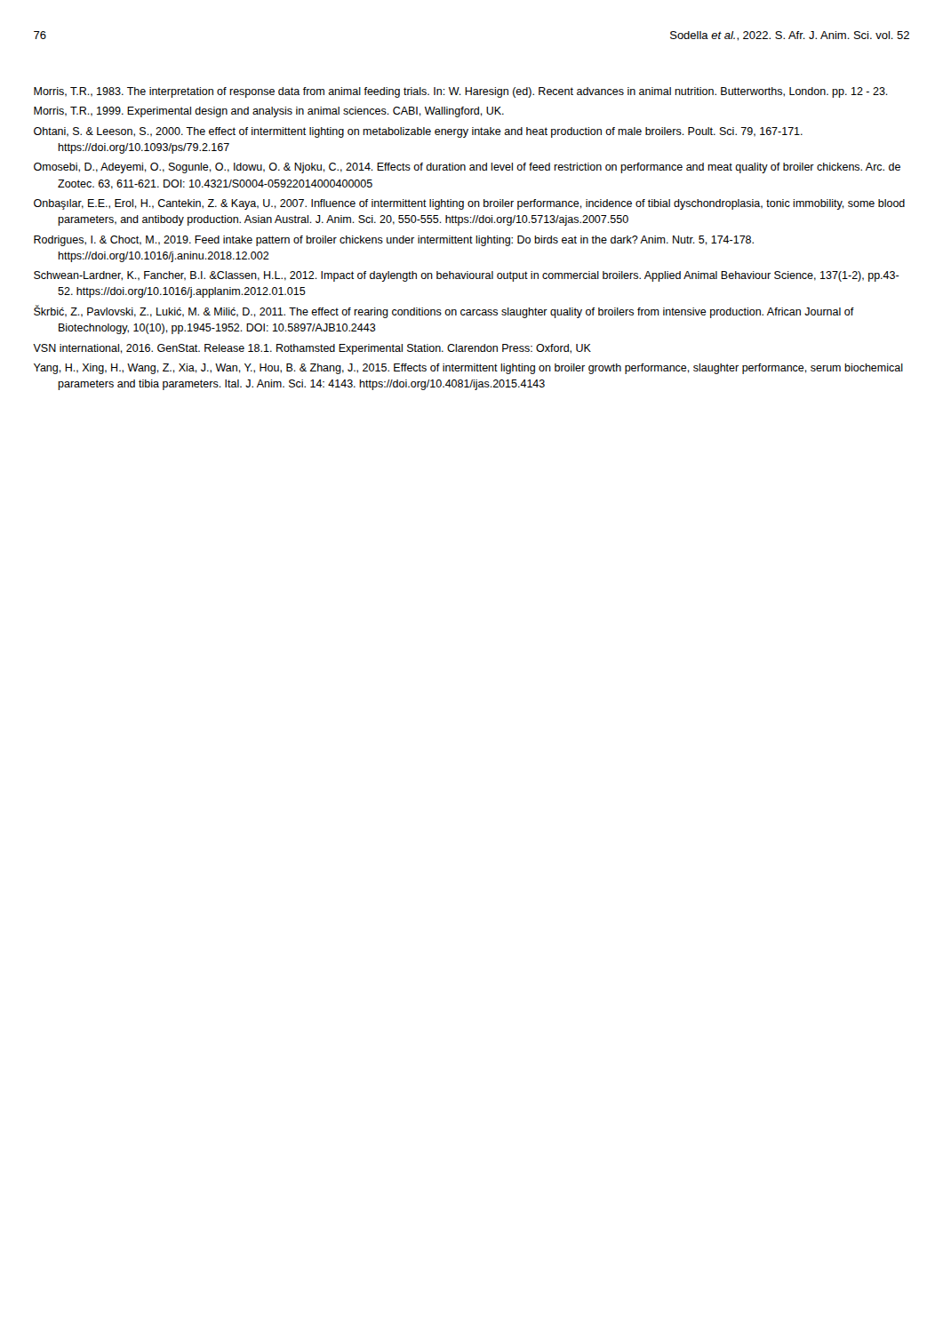76 Sodella et al., 2022. S. Afr. J. Anim. Sci. vol. 52
Morris, T.R., 1983. The interpretation of response data from animal feeding trials. In: W. Haresign (ed). Recent advances in animal nutrition. Butterworths, London. pp. 12 - 23.
Morris, T.R., 1999. Experimental design and analysis in animal sciences. CABI, Wallingford, UK.
Ohtani, S. & Leeson, S., 2000. The effect of intermittent lighting on metabolizable energy intake and heat production of male broilers. Poult. Sci. 79, 167-171. https://doi.org/10.1093/ps/79.2.167
Omosebi, D., Adeyemi, O., Sogunle, O., Idowu, O. & Njoku, C., 2014. Effects of duration and level of feed restriction on performance and meat quality of broiler chickens. Arc. de Zootec. 63, 611-621. DOI: 10.4321/S0004-05922014000400005
Onbaşılar, E.E., Erol, H., Cantekin, Z. & Kaya, U., 2007. Influence of intermittent lighting on broiler performance, incidence of tibial dyschondroplasia, tonic immobility, some blood parameters, and antibody production. Asian Austral. J. Anim. Sci. 20, 550-555. https://doi.org/10.5713/ajas.2007.550
Rodrigues, I. & Choct, M., 2019. Feed intake pattern of broiler chickens under intermittent lighting: Do birds eat in the dark? Anim. Nutr. 5, 174-178. https://doi.org/10.1016/j.aninu.2018.12.002
Schwean-Lardner, K., Fancher, B.I. &Classen, H.L., 2012. Impact of daylength on behavioural output in commercial broilers. Applied Animal Behaviour Science, 137(1-2), pp.43-52. https://doi.org/10.1016/j.applanim.2012.01.015
Škrbić, Z., Pavlovski, Z., Lukić, M. & Milić, D., 2011. The effect of rearing conditions on carcass slaughter quality of broilers from intensive production. African Journal of Biotechnology, 10(10), pp.1945-1952. DOI: 10.5897/AJB10.2443
VSN international, 2016. GenStat. Release 18.1. Rothamsted Experimental Station. Clarendon Press: Oxford, UK
Yang, H., Xing, H., Wang, Z., Xia, J., Wan, Y., Hou, B. & Zhang, J., 2015. Effects of intermittent lighting on broiler growth performance, slaughter performance, serum biochemical parameters and tibia parameters. Ital. J. Anim. Sci. 14: 4143. https://doi.org/10.4081/ijas.2015.4143